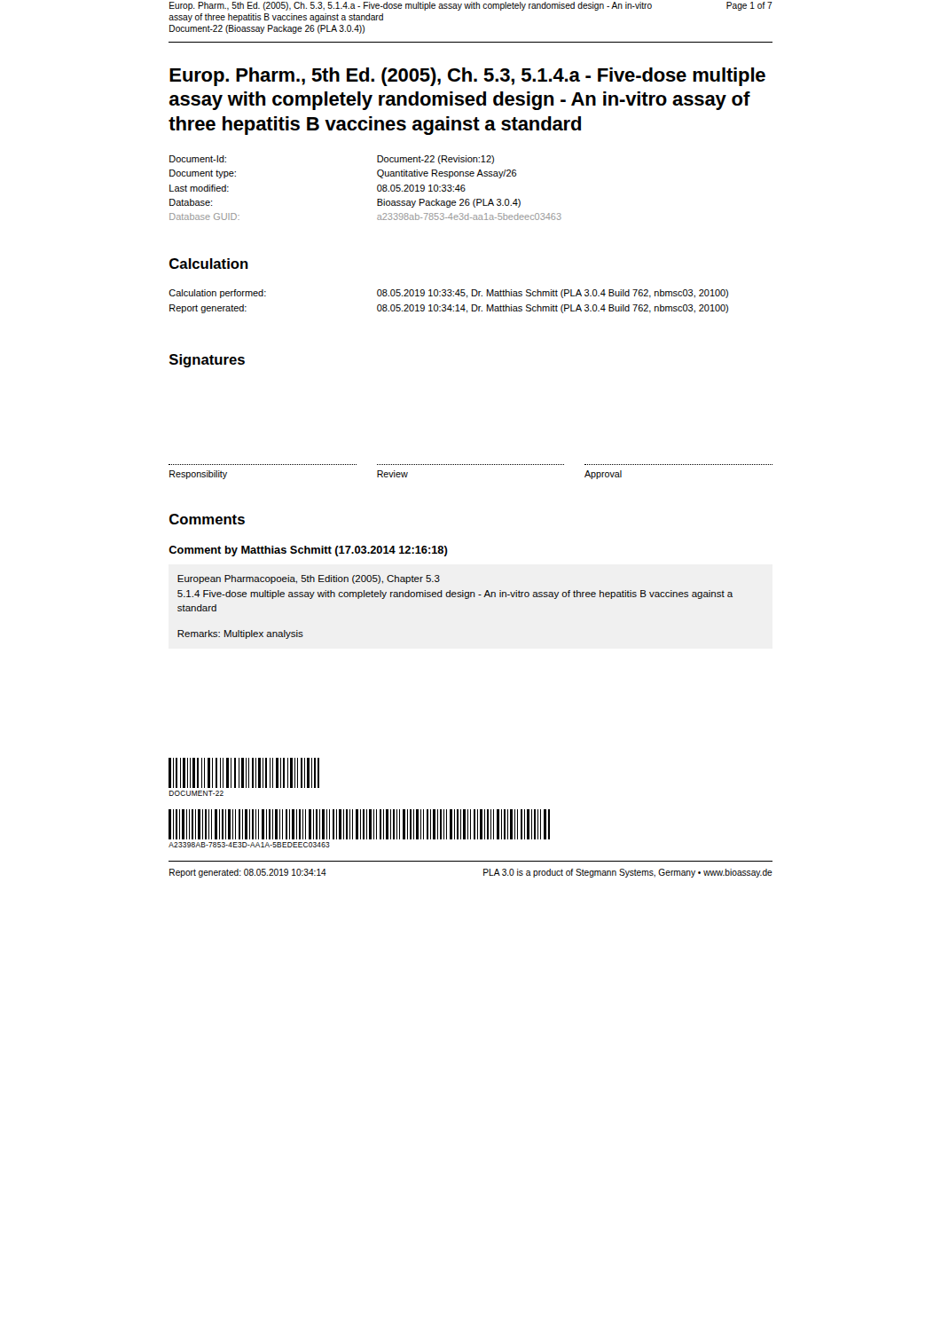Europ. Pharm., 5th Ed. (2005), Ch. 5.3, 5.1.4.a - Five-dose multiple assay with completely randomised design - An in-vitro assay of three hepatitis B vaccines against a standard
Document-22 (Bioassay Package 26 (PLA 3.0.4))
Page 1 of 7
Europ. Pharm., 5th Ed. (2005), Ch. 5.3, 5.1.4.a - Five-dose multiple assay with completely randomised design - An in-vitro assay of three hepatitis B vaccines against a standard
| Document-Id: | Document-22 (Revision:12) |
| Document type: | Quantitative Response Assay/26 |
| Last modified: | 08.05.2019 10:33:46 |
| Database: | Bioassay Package 26 (PLA 3.0.4) |
| Database GUID: | a23398ab-7853-4e3d-aa1a-5bedeec03463 |
Calculation
| Calculation performed: | 08.05.2019 10:33:45, Dr. Matthias Schmitt (PLA 3.0.4 Build 762, nbmsc03, 20100) |
| Report generated: | 08.05.2019 10:34:14, Dr. Matthias Schmitt (PLA 3.0.4 Build 762, nbmsc03, 20100) |
Signatures
Responsibility
Review
Approval
Comments
Comment by Matthias Schmitt (17.03.2014 12:16:18)
European Pharmacopoeia, 5th Edition (2005), Chapter 5.3
5.1.4 Five-dose multiple assay with completely randomised design - An in-vitro assay of three hepatitis B vaccines against a standard
Remarks: Multiplex analysis
DOCUMENT-22
A23398AB-7853-4E3D-AA1A-5BEDEEC03463
Report generated: 08.05.2019 10:34:14
PLA 3.0 is a product of Stegmann Systems, Germany • www.bioassay.de